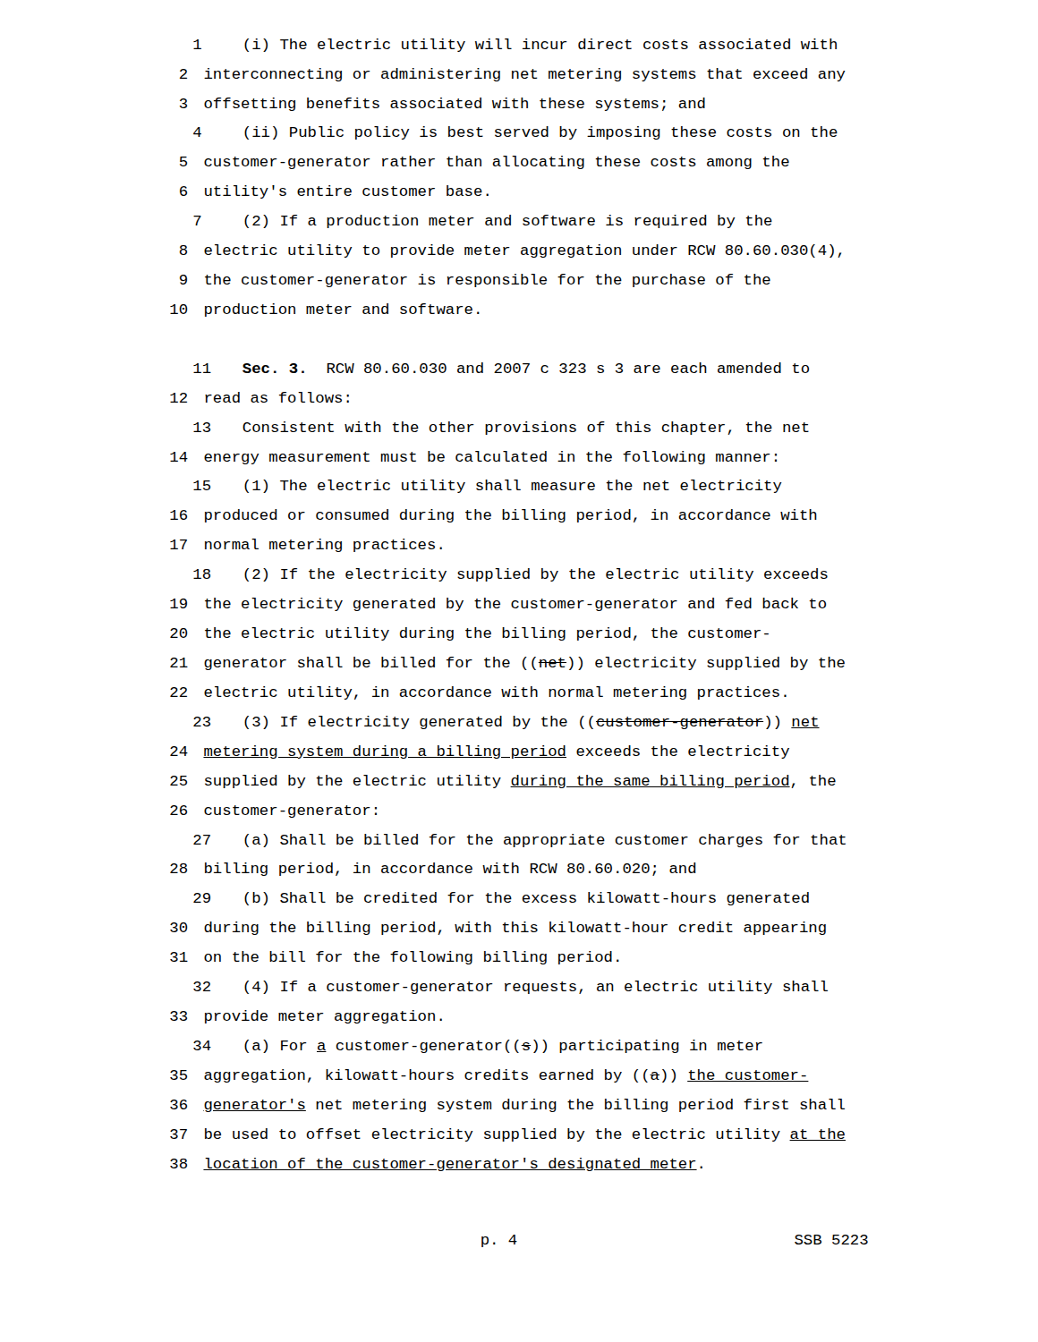1(i) The electric utility will incur direct costs associated with
2interconnecting or administering net metering systems that exceed any
3offsetting benefits associated with these systems; and
4(ii) Public policy is best served by imposing these costs on the
5customer-generator rather than allocating these costs among the
6utility's entire customer base.
7(2) If a production meter and software is required by the
8electric utility to provide meter aggregation under RCW 80.60.030(4),
9the customer-generator is responsible for the purchase of the
10production meter and software.
11 Sec. 3. RCW 80.60.030 and 2007 c 323 s 3 are each amended to
12read as follows:
13 Consistent with the other provisions of this chapter, the net
14energy measurement must be calculated in the following manner:
15(1) The electric utility shall measure the net electricity
16produced or consumed during the billing period, in accordance with
17normal metering practices.
18(2) If the electricity supplied by the electric utility exceeds
19the electricity generated by the customer-generator and fed back to
20the electric utility during the billing period, the customer-
21generator shall be billed for the ((net)) electricity supplied by the
22electric utility, in accordance with normal metering practices.
23(3) If electricity generated by the ((customer-generator)) net
24 metering system during a billing period exceeds the electricity
25supplied by the electric utility during the same billing period, the
26customer-generator:
27(a) Shall be billed for the appropriate customer charges for that
28billing period, in accordance with RCW 80.60.020; and
29(b) Shall be credited for the excess kilowatt-hours generated
30during the billing period, with this kilowatt-hour credit appearing
31on the bill for the following billing period.
32(4) If a customer-generator requests, an electric utility shall
33provide meter aggregation.
34(a) For a customer-generator((s)) participating in meter
35aggregation, kilowatt-hours credits earned by ((a)) the customer-
36 generator's net metering system during the billing period first shall
37be used to offset electricity supplied by the electric utility at the
38 location of the customer-generator's designated meter.
p. 4SSB 5223